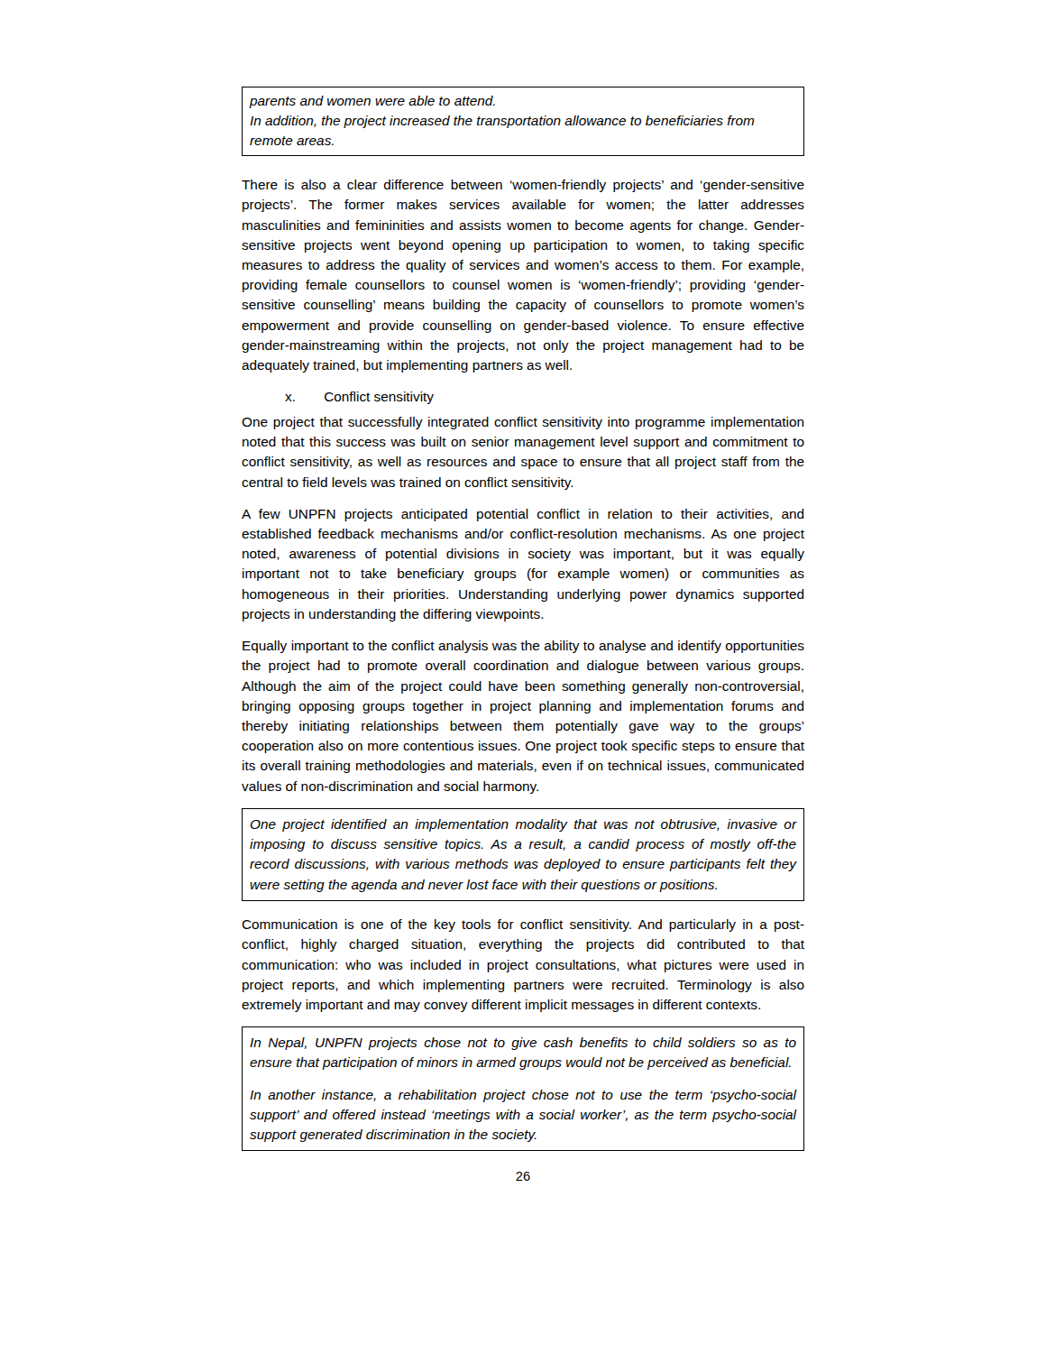parents and women were able to attend.
In addition, the project increased the transportation allowance to beneficiaries from remote areas.
There is also a clear difference between ‘women-friendly projects’ and ‘gender-sensitive projects’. The former makes services available for women; the latter addresses masculinities and femininities and assists women to become agents for change. Gender-sensitive projects went beyond opening up participation to women, to taking specific measures to address the quality of services and women’s access to them. For example, providing female counsellors to counsel women is ‘women-friendly’; providing ‘gender-sensitive counselling’ means building the capacity of counsellors to promote women’s empowerment and provide counselling on gender-based violence. To ensure effective gender-mainstreaming within the projects, not only the project management had to be adequately trained, but implementing partners as well.
x. Conflict sensitivity
One project that successfully integrated conflict sensitivity into programme implementation noted that this success was built on senior management level support and commitment to conflict sensitivity, as well as resources and space to ensure that all project staff from the central to field levels was trained on conflict sensitivity.
A few UNPFN projects anticipated potential conflict in relation to their activities, and established feedback mechanisms and/or conflict-resolution mechanisms. As one project noted, awareness of potential divisions in society was important, but it was equally important not to take beneficiary groups (for example women) or communities as homogeneous in their priorities. Understanding underlying power dynamics supported projects in understanding the differing viewpoints.
Equally important to the conflict analysis was the ability to analyse and identify opportunities the project had to promote overall coordination and dialogue between various groups. Although the aim of the project could have been something generally non-controversial, bringing opposing groups together in project planning and implementation forums and thereby initiating relationships between them potentially gave way to the groups’ cooperation also on more contentious issues. One project took specific steps to ensure that its overall training methodologies and materials, even if on technical issues, communicated values of non-discrimination and social harmony.
One project identified an implementation modality that was not obtrusive, invasive or imposing to discuss sensitive topics. As a result, a candid process of mostly off-the record discussions, with various methods was deployed to ensure participants felt they were setting the agenda and never lost face with their questions or positions.
Communication is one of the key tools for conflict sensitivity. And particularly in a post-conflict, highly charged situation, everything the projects did contributed to that communication: who was included in project consultations, what pictures were used in project reports, and which implementing partners were recruited. Terminology is also extremely important and may convey different implicit messages in different contexts.
In Nepal, UNPFN projects chose not to give cash benefits to child soldiers so as to ensure that participation of minors in armed groups would not be perceived as beneficial.
In another instance, a rehabilitation project chose not to use the term ‘psycho-social support’ and offered instead ‘meetings with a social worker’, as the term psycho-social support generated discrimination in the society.
26